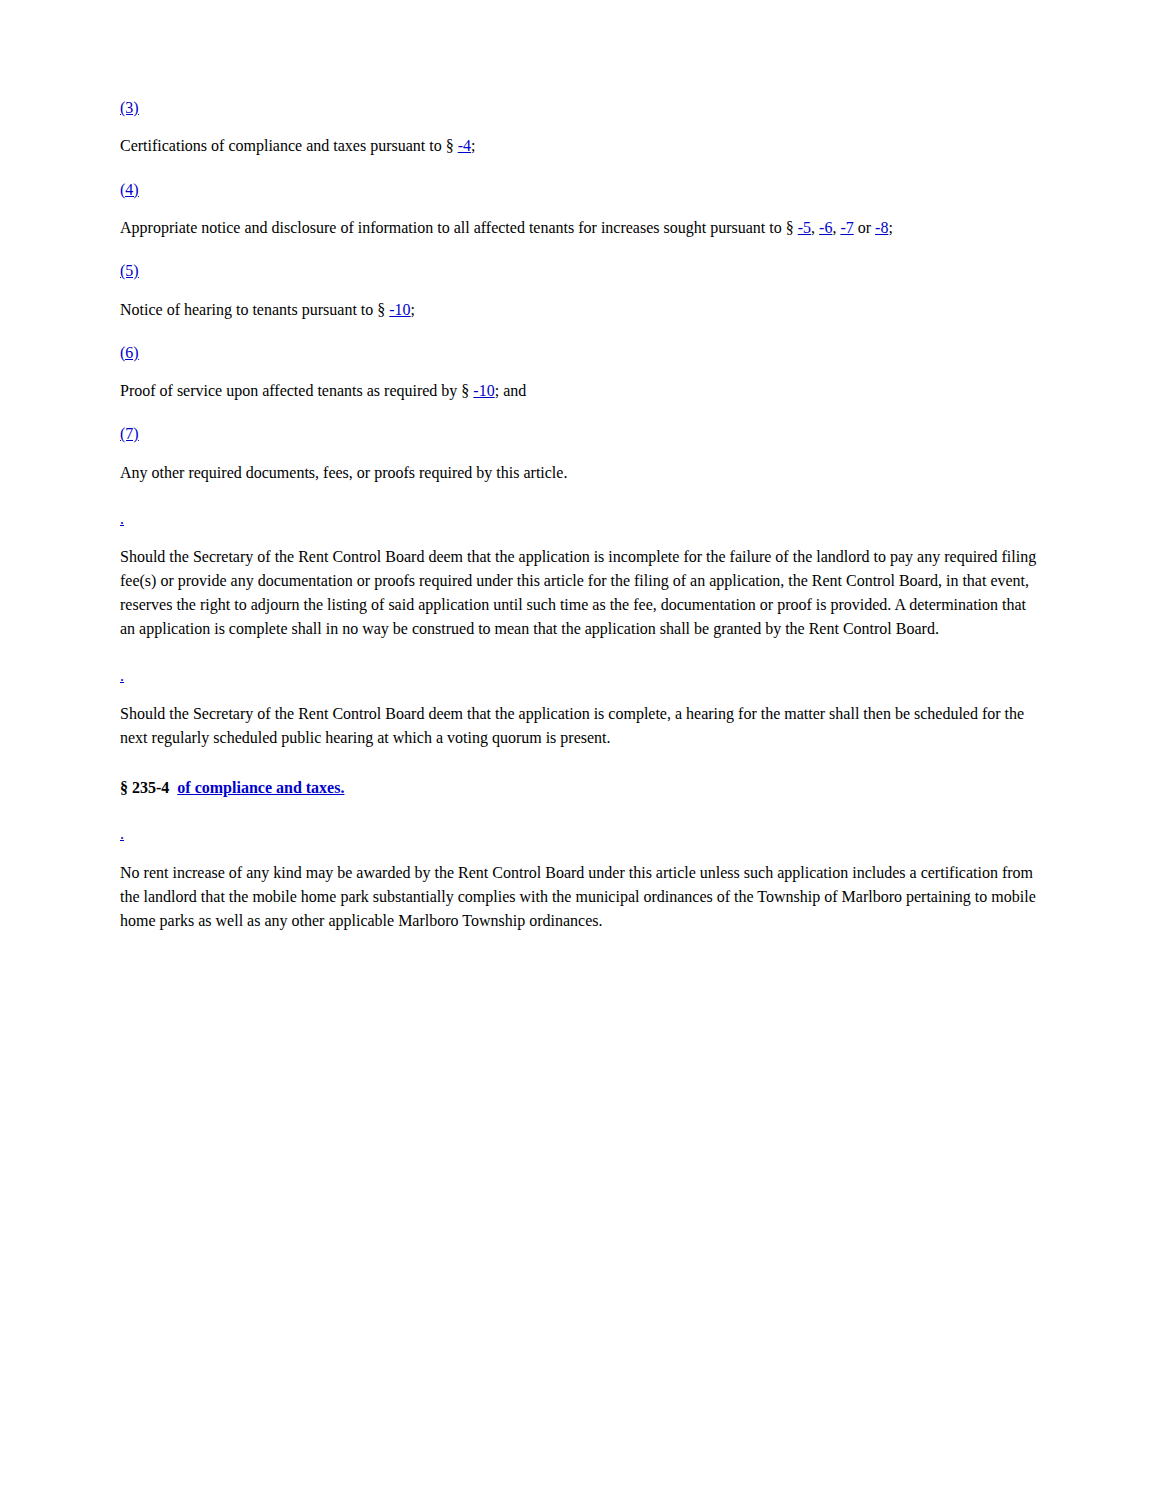(3)
Certifications of compliance and taxes pursuant to § -4;
(4)
Appropriate notice and disclosure of information to all affected tenants for increases sought pursuant to § -5, -6, -7 or -8;
(5)
Notice of hearing to tenants pursuant to § -10;
(6)
Proof of service upon affected tenants as required by § -10; and
(7)
Any other required documents, fees, or proofs required by this article.
.
Should the Secretary of the Rent Control Board deem that the application is incomplete for the failure of the landlord to pay any required filing fee(s) or provide any documentation or proofs required under this article for the filing of an application, the Rent Control Board, in that event, reserves the right to adjourn the listing of said application until such time as the fee, documentation or proof is provided. A determination that an application is complete shall in no way be construed to mean that the application shall be granted by the Rent Control Board.
.
Should the Secretary of the Rent Control Board deem that the application is complete, a hearing for the matter shall then be scheduled for the next regularly scheduled public hearing at which a voting quorum is present.
§ 235-4 of compliance and taxes.
.
No rent increase of any kind may be awarded by the Rent Control Board under this article unless such application includes a certification from the landlord that the mobile home park substantially complies with the municipal ordinances of the Township of Marlboro pertaining to mobile home parks as well as any other applicable Marlboro Township ordinances.